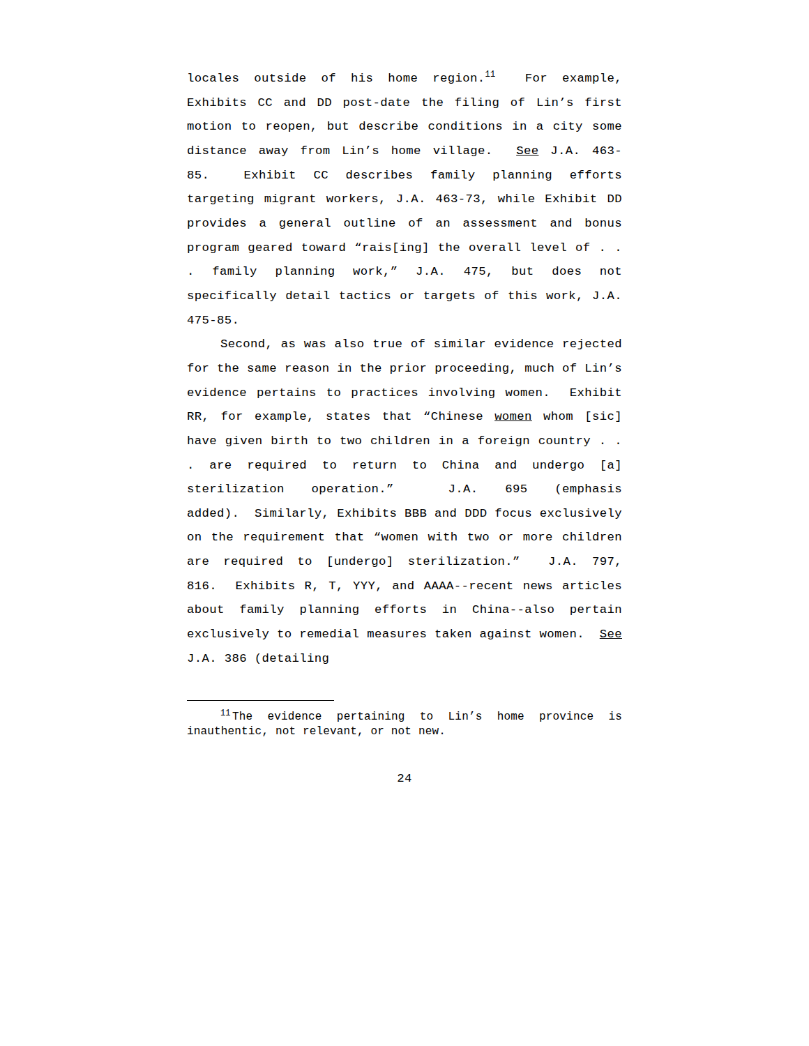locales outside of his home region.11 For example, Exhibits CC and DD post-date the filing of Lin’s first motion to reopen, but describe conditions in a city some distance away from Lin’s home village. See J.A. 463-85. Exhibit CC describes family planning efforts targeting migrant workers, J.A. 463-73, while Exhibit DD provides a general outline of an assessment and bonus program geared toward “rais[ing] the overall level of . . . family planning work,” J.A. 475, but does not specifically detail tactics or targets of this work, J.A. 475-85.
Second, as was also true of similar evidence rejected for the same reason in the prior proceeding, much of Lin’s evidence pertains to practices involving women. Exhibit RR, for example, states that “Chinese women whom [sic] have given birth to two children in a foreign country . . . are required to return to China and undergo [a] sterilization operation.” J.A. 695 (emphasis added). Similarly, Exhibits BBB and DDD focus exclusively on the requirement that “women with two or more children are required to [undergo] sterilization.” J.A. 797, 816. Exhibits R, T, YYY, and AAAA--recent news articles about family planning efforts in China--also pertain exclusively to remedial measures taken against women. See J.A. 386 (detailing
11 The evidence pertaining to Lin’s home province is inauthentic, not relevant, or not new.
24